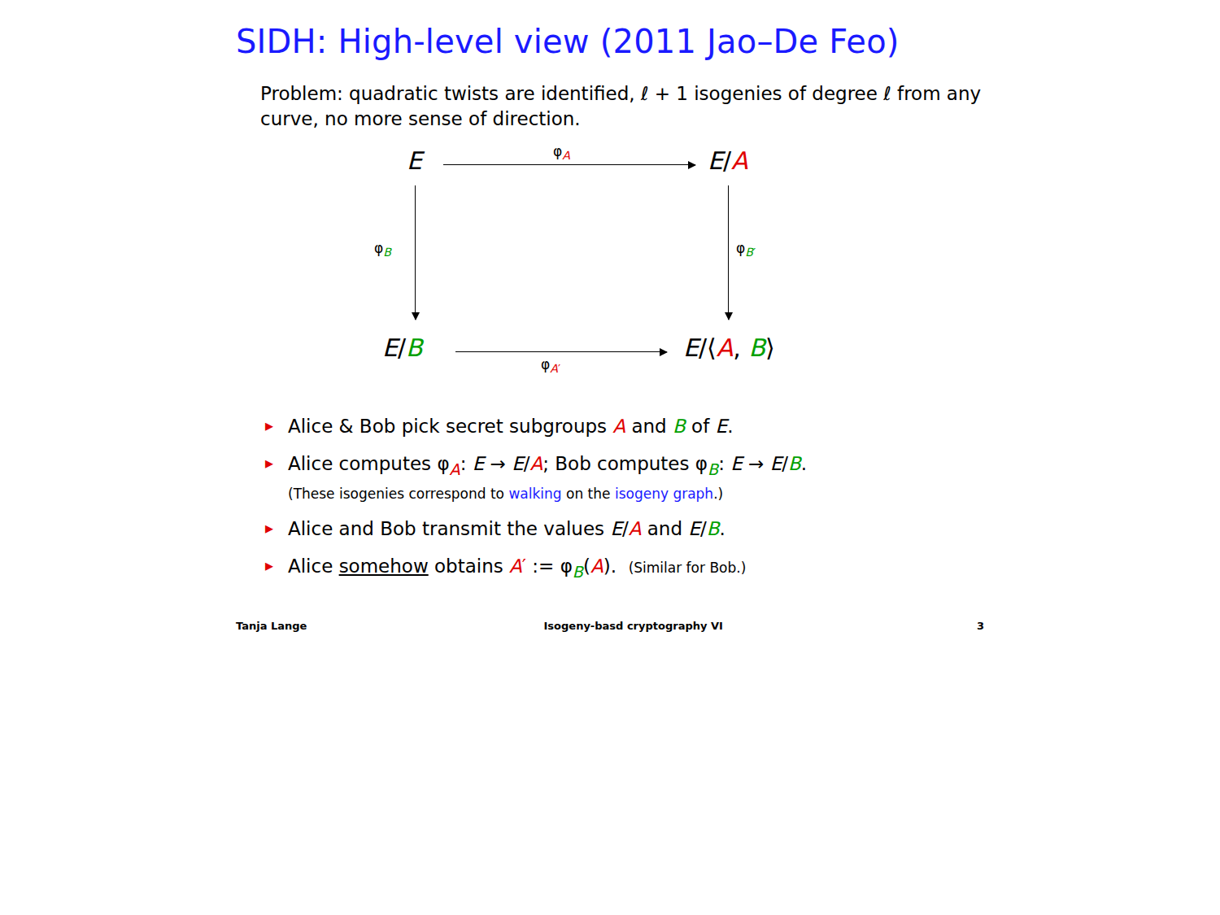SIDH: High-level view (2011 Jao–De Feo)
Problem: quadratic twists are identified, ℓ + 1 isogenies of degree ℓ from any curve, no more sense of direction.
E
E/A
E/B
E/⟨A, B⟩
φA
φA′
φB
φB′
Alice & Bob pick secret subgroups A and B of E.
Alice computes φA: E → E/A; Bob computes φB: E → E/B.
(These isogenies correspond to walking on the isogeny graph.)
Alice and Bob transmit the values E/A and E/B.
Alice somehow obtains A′ := φB(A). (Similar for Bob.)
Tanja Lange
Isogeny-basd cryptography VI
3